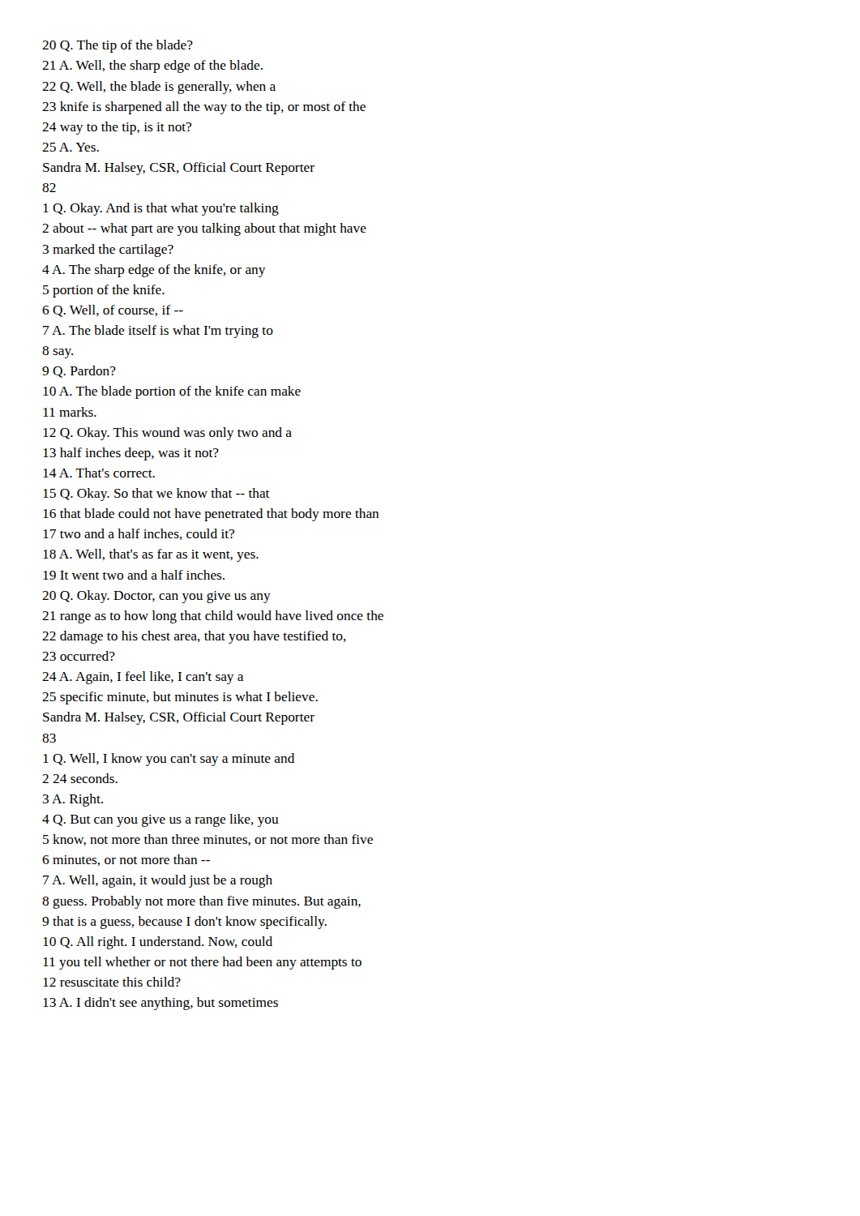20 Q. The tip of the blade?
21 A. Well, the sharp edge of the blade.
22 Q. Well, the blade is generally, when a
23 knife is sharpened all the way to the tip, or most of the
24 way to the tip, is it not?
25 A. Yes.
Sandra M. Halsey, CSR, Official Court Reporter
82
1 Q. Okay. And is that what you're talking
2 about -- what part are you talking about that might have
3 marked the cartilage?
4 A. The sharp edge of the knife, or any
5 portion of the knife.
6 Q. Well, of course, if --
7 A. The blade itself is what I'm trying to
8 say.
9 Q. Pardon?
10 A. The blade portion of the knife can make
11 marks.
12 Q. Okay. This wound was only two and a
13 half inches deep, was it not?
14 A. That's correct.
15 Q. Okay. So that we know that -- that
16 that blade could not have penetrated that body more than
17 two and a half inches, could it?
18 A. Well, that's as far as it went, yes.
19 It went two and a half inches.
20 Q. Okay. Doctor, can you give us any
21 range as to how long that child would have lived once the
22 damage to his chest area, that you have testified to,
23 occurred?
24 A. Again, I feel like, I can't say a
25 specific minute, but minutes is what I believe.
Sandra M. Halsey, CSR, Official Court Reporter
83
1 Q. Well, I know you can't say a minute and
2 24 seconds.
3 A. Right.
4 Q. But can you give us a range like, you
5 know, not more than three minutes, or not more than five
6 minutes, or not more than --
7 A. Well, again, it would just be a rough
8 guess. Probably not more than five minutes. But again,
9 that is a guess, because I don't know specifically.
10 Q. All right. I understand. Now, could
11 you tell whether or not there had been any attempts to
12 resuscitate this child?
13 A. I didn't see anything, but sometimes